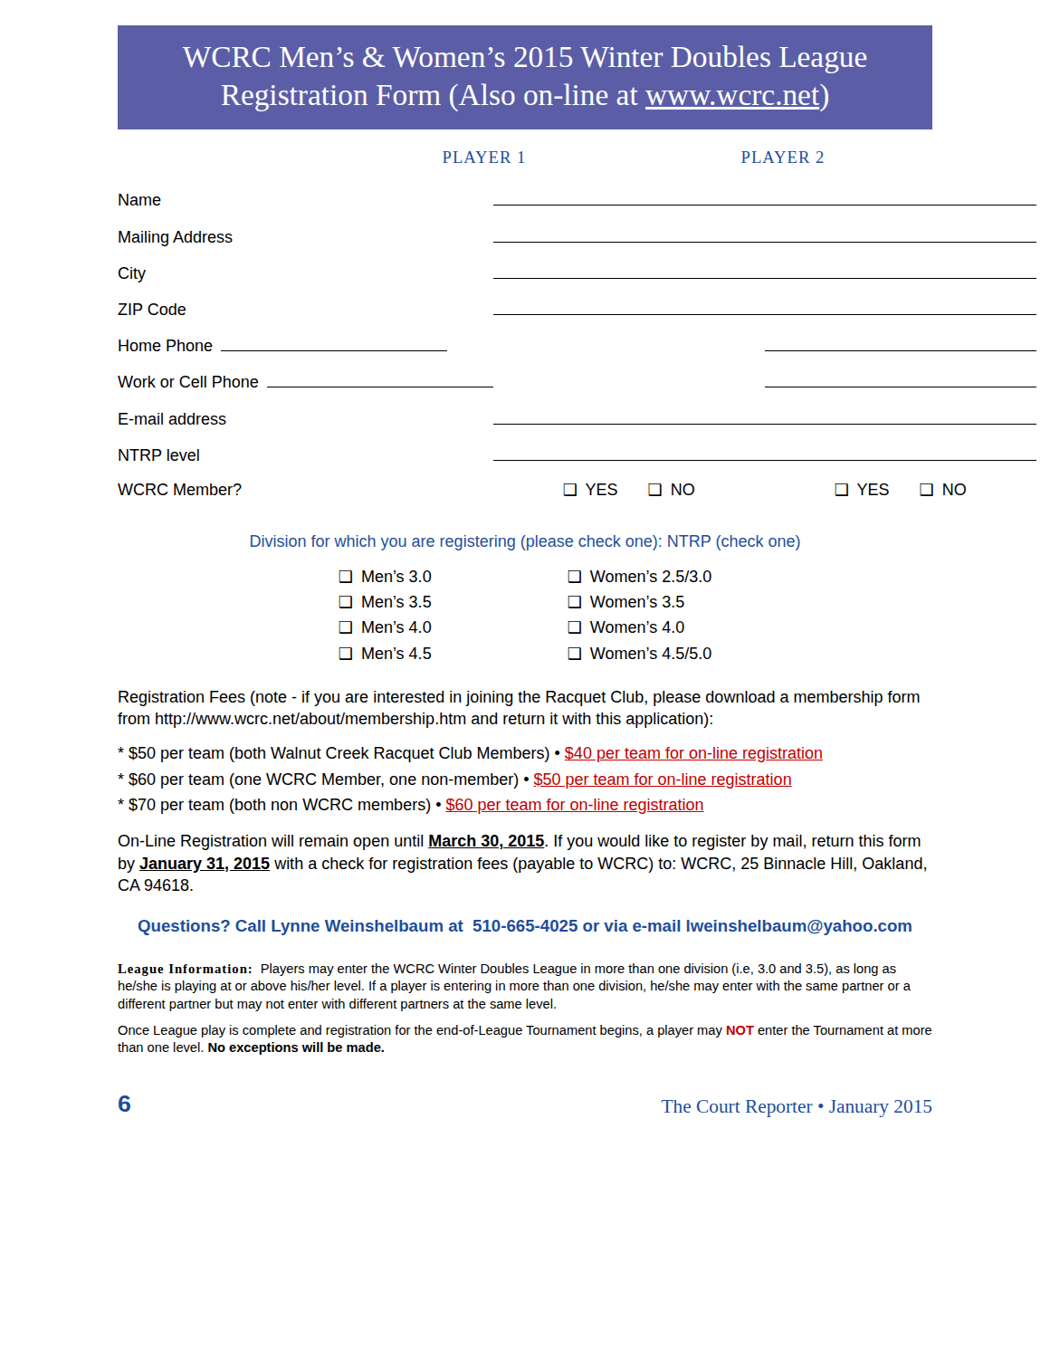WCRC Men’s & Women’s 2015 Winter Doubles League
Registration Form (Also on-line at www.wcrc.net)
PLAYER 1 PLAYER 2
| Name | | |
| Mailing Address | | |
| City | | |
| ZIP Code | | |
| Home Phone | | |
| Work or Cell Phone | | |
| E-mail address | | |
| NTRP level | | |
| WCRC Member? | ❑ YES ❑ NO | ❑ YES ❑ NO |
Division for which you are registering (please check one): NTRP (check one)
❑ Men’s 3.0
❑ Men’s 3.5
❑ Men’s 4.0
❑ Men’s 4.5
❑ Women’s 2.5/3.0
❑ Women’s 3.5
❑ Women’s 4.0
❑ Women’s 4.5/5.0
Registration Fees (note - if you are interested in joining the Racquet Club, please download a membership form from http://www.wcrc.net/about/membership.htm and return it with this application):
* $50 per team (both Walnut Creek Racquet Club Members) • $40 per team for on-line registration
* $60 per team (one WCRC Member, one non-member) • $50 per team for on-line registration
* $70 per team (both non WCRC members) • $60 per team for on-line registration
On-Line Registration will remain open until March 30, 2015. If you would like to register by mail, return this form by January 31, 2015 with a check for registration fees (payable to WCRC) to: WCRC, 25 Binnacle Hill, Oakland, CA 94618.
Questions? Call Lynne Weinshelbaum at 510-665-4025 or via e-mail lweinshelbaum@yahoo.com
League Information: Players may enter the WCRC Winter Doubles League in more than one division (i.e, 3.0 and 3.5), as long as he/she is playing at or above his/her level. If a player is entering in more than one division, he/she may enter with the same partner or a different partner but may not enter with different partners at the same level.
Once League play is complete and registration for the end-of-League Tournament begins, a player may NOT enter the Tournament at more than one level. No exceptions will be made.
6
The Court Reporter • January 2015